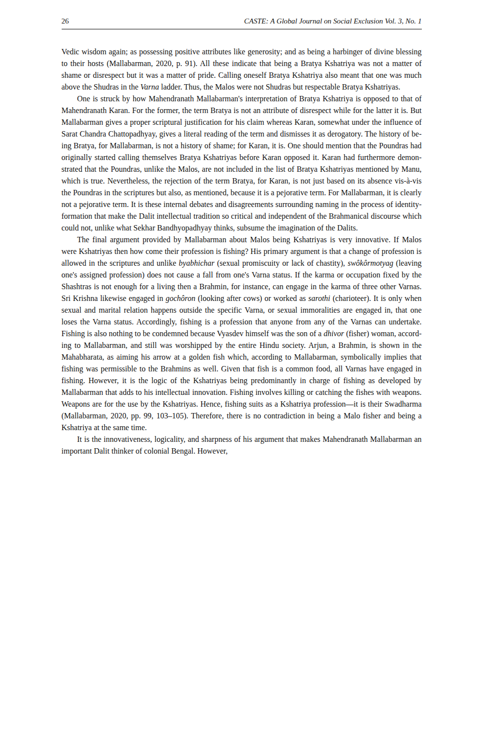26 CASTE: A Global Journal on Social Exclusion Vol. 3, No. 1
Vedic wisdom again; as possessing positive attributes like generosity; and as being a harbinger of divine blessing to their hosts (Mallabarman, 2020, p. 91). All these indicate that being a Bratya Kshatriya was not a matter of shame or disrespect but it was a matter of pride. Calling oneself Bratya Kshatriya also meant that one was much above the Shudras in the Varna ladder. Thus, the Malos were not Shudras but respectable Bratya Kshatriyas.
One is struck by how Mahendranath Mallabarman's interpretation of Bratya Kshatriya is opposed to that of Mahendranath Karan. For the former, the term Bratya is not an attribute of disrespect while for the latter it is. But Mallabarman gives a proper scriptural justification for his claim whereas Karan, somewhat under the influence of Sarat Chandra Chattopadhyay, gives a literal reading of the term and dismisses it as derogatory. The history of being Bratya, for Mallabarman, is not a history of shame; for Karan, it is. One should mention that the Poundras had originally started calling themselves Bratya Kshatriyas before Karan opposed it. Karan had furthermore demonstrated that the Poundras, unlike the Malos, are not included in the list of Bratya Kshatriyas mentioned by Manu, which is true. Nevertheless, the rejection of the term Bratya, for Karan, is not just based on its absence vis-à-vis the Poundras in the scriptures but also, as mentioned, because it is a pejorative term. For Mallabarman, it is clearly not a pejorative term. It is these internal debates and disagreements surrounding naming in the process of identity-formation that make the Dalit intellectual tradition so critical and independent of the Brahmanical discourse which could not, unlike what Sekhar Bandhyopadhyay thinks, subsume the imagination of the Dalits.
The final argument provided by Mallabarman about Malos being Kshatriyas is very innovative. If Malos were Kshatriyas then how come their profession is fishing? His primary argument is that a change of profession is allowed in the scriptures and unlike byabhichar (sexual promiscuity or lack of chastity), swôkôrmotyag (leaving one's assigned profession) does not cause a fall from one's Varna status. If the karma or occupation fixed by the Shashtras is not enough for a living then a Brahmin, for instance, can engage in the karma of three other Varnas. Sri Krishna likewise engaged in gochôron (looking after cows) or worked as sarothi (charioteer). It is only when sexual and marital relation happens outside the specific Varna, or sexual immoralities are engaged in, that one loses the Varna status. Accordingly, fishing is a profession that anyone from any of the Varnas can undertake. Fishing is also nothing to be condemned because Vyasdev himself was the son of a dhivor (fisher) woman, according to Mallabarman, and still was worshipped by the entire Hindu society. Arjun, a Brahmin, is shown in the Mahabharata, as aiming his arrow at a golden fish which, according to Mallabarman, symbolically implies that fishing was permissible to the Brahmins as well. Given that fish is a common food, all Varnas have engaged in fishing. However, it is the logic of the Kshatriyas being predominantly in charge of fishing as developed by Mallabarman that adds to his intellectual innovation. Fishing involves killing or catching the fishes with weapons. Weapons are for the use by the Kshatriyas. Hence, fishing suits as a Kshatriya profession—it is their Swadharma (Mallabarman, 2020, pp. 99, 103–105). Therefore, there is no contradiction in being a Malo fisher and being a Kshatriya at the same time.
It is the innovativeness, logicality, and sharpness of his argument that makes Mahendranath Mallabarman an important Dalit thinker of colonial Bengal. However,